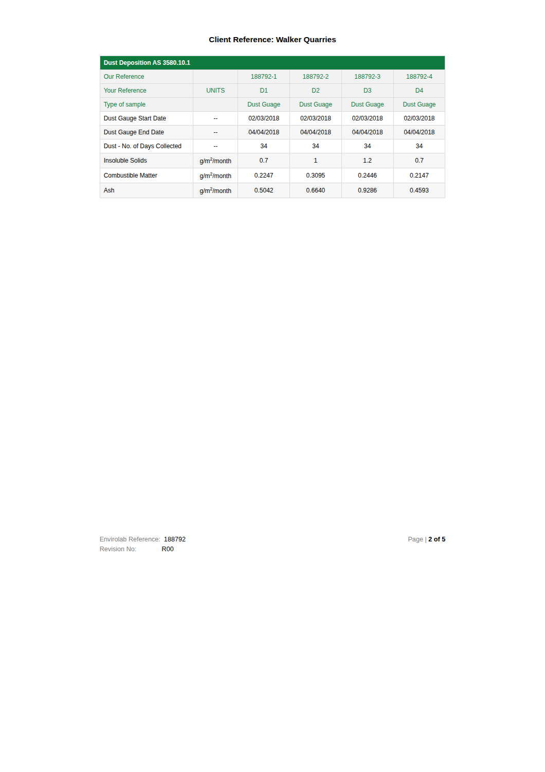Client Reference: Walker Quarries
| Dust Deposition AS 3580.10.1 |
| Our Reference | | 188792-1 | 188792-2 | 188792-3 | 188792-4 |
| Your Reference | UNITS | D1 | D2 | D3 | D4 |
| Type of sample | | Dust Guage | Dust Guage | Dust Guage | Dust Guage |
| Dust Gauge Start Date | -- | 02/03/2018 | 02/03/2018 | 02/03/2018 | 02/03/2018 |
| Dust Gauge End Date | -- | 04/04/2018 | 04/04/2018 | 04/04/2018 | 04/04/2018 |
| Dust - No. of Days Collected | -- | 34 | 34 | 34 | 34 |
| Insoluble Solids | g/m 2 /month | 0.7 | 1 | 1.2 | 0.7 |
| Combustible Matter | g/m 2 /month | 0.2247 | 0.3095 | 0.2446 | 0.2147 |
| Ash | g/m 2 /month | 0.5042 | 0.6640 | 0.9286 | 0.4593 |
Envirolab Reference: 188792
Revision No: R00
Page | 2 of 5